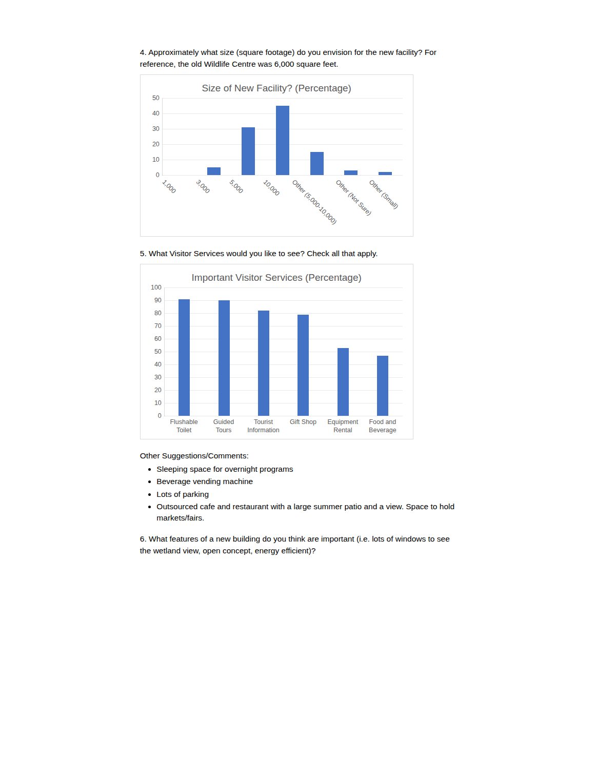4. Approximately what size (square footage) do you envision for the new facility? For reference, the old Wildlife Centre was 6,000 square feet.
Size of New Facility? (Percentage)
50
40
30
20
10
0
1,000
3,000
5,000
10,000
Other (5,000-10,000)
Other (Not Sure)
Other (Small)
5. What Visitor Services would you like to see? Check all that apply.
Important Visitor Services (Percentage)
100
90
80
70
60
50
40
30
20
10
0
Flushable
Toilet
Guided
Tours
Tourist
Information
Gift Shop
Equipment
Rental
Food and
Beverage
Other Suggestions/Comments:
Sleeping space for overnight programs
Beverage vending machine
Lots of parking
Outsourced cafe and restaurant with a large summer patio and a view. Space to hold markets/fairs.
6. What features of a new building do you think are important (i.e. lots of windows to see the wetland view, open concept, energy efficient)?